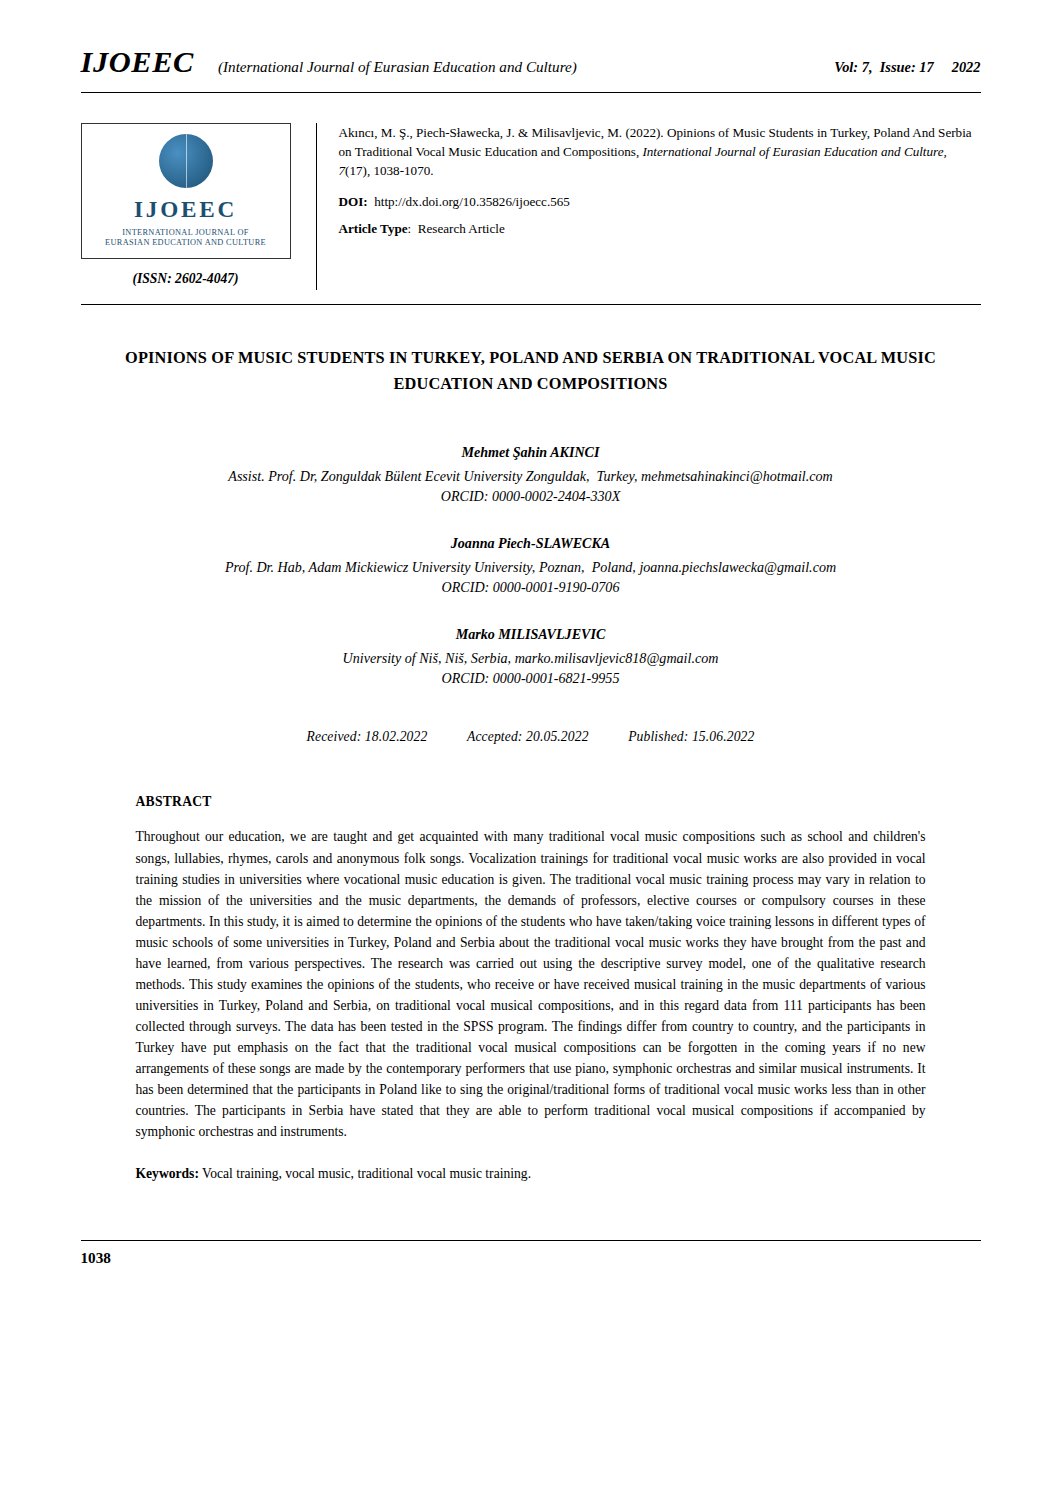IJOEEC (International Journal of Eurasian Education and Culture) Vol: 7, Issue: 17 2022
IJOEEC
INTERNATIONAL JOURNAL OF
EURASIAN EDUCATION AND CULTURE
(ISSN: 2602-4047)
Akıncı, M. Ş., Piech-Sławecka, J. & Milisavljevic, M. (2022). Opinions of Music Students in Turkey, Poland And Serbia on Traditional Vocal Music Education and Compositions, International Journal of Eurasian Education and Culture, 7(17), 1038-1070.
DOI: http://dx.doi.org/10.35826/ijoecc.565
Article Type: Research Article
Opinions of Music Students in Turkey, Poland and Serbia on Traditional Vocal Music Education and Compositions
Mehmet Şahin AKINCI Assist. Prof. Dr, Zonguldak Bülent Ecevit University Zonguldak, Turkey, mehmetsahinakinci@hotmail.com
ORCID: 0000-0002-2404-330X
Joanna Piech-SLAWECKA Prof. Dr. Hab, Adam Mickiewicz University University, Poznan, Poland, joanna.piechslawecka@gmail.com
ORCID: 0000-0001-9190-0706
Marko MILISAVLJEVIC University of Niš, Niš, Serbia, marko.milisavljevic818@gmail.com
ORCID: 0000-0001-6821-9955
Received: 18.02.2022 Accepted: 20.05.2022 Published: 15.06.2022
Abstract
Throughout our education, we are taught and get acquainted with many traditional vocal music compositions such as school and children's songs, lullabies, rhymes, carols and anonymous folk songs. Vocalization trainings for traditional vocal music works are also provided in vocal training studies in universities where vocational music education is given. The traditional vocal music training process may vary in relation to the mission of the universities and the music departments, the demands of professors, elective courses or compulsory courses in these departments. In this study, it is aimed to determine the opinions of the students who have taken/taking voice training lessons in different types of music schools of some universities in Turkey, Poland and Serbia about the traditional vocal music works they have brought from the past and have learned, from various perspectives. The research was carried out using the descriptive survey model, one of the qualitative research methods. This study examines the opinions of the students, who receive or have received musical training in the music departments of various universities in Turkey, Poland and Serbia, on traditional vocal musical compositions, and in this regard data from 111 participants has been collected through surveys. The data has been tested in the SPSS program. The findings differ from country to country, and the participants in Turkey have put emphasis on the fact that the traditional vocal musical compositions can be forgotten in the coming years if no new arrangements of these songs are made by the contemporary performers that use piano, symphonic orchestras and similar musical instruments. It has been determined that the participants in Poland like to sing the original/traditional forms of traditional vocal music works less than in other countries. The participants in Serbia have stated that they are able to perform traditional vocal musical compositions if accompanied by symphonic orchestras and instruments.
Keywords: Vocal training, vocal music, traditional vocal music training.
1038